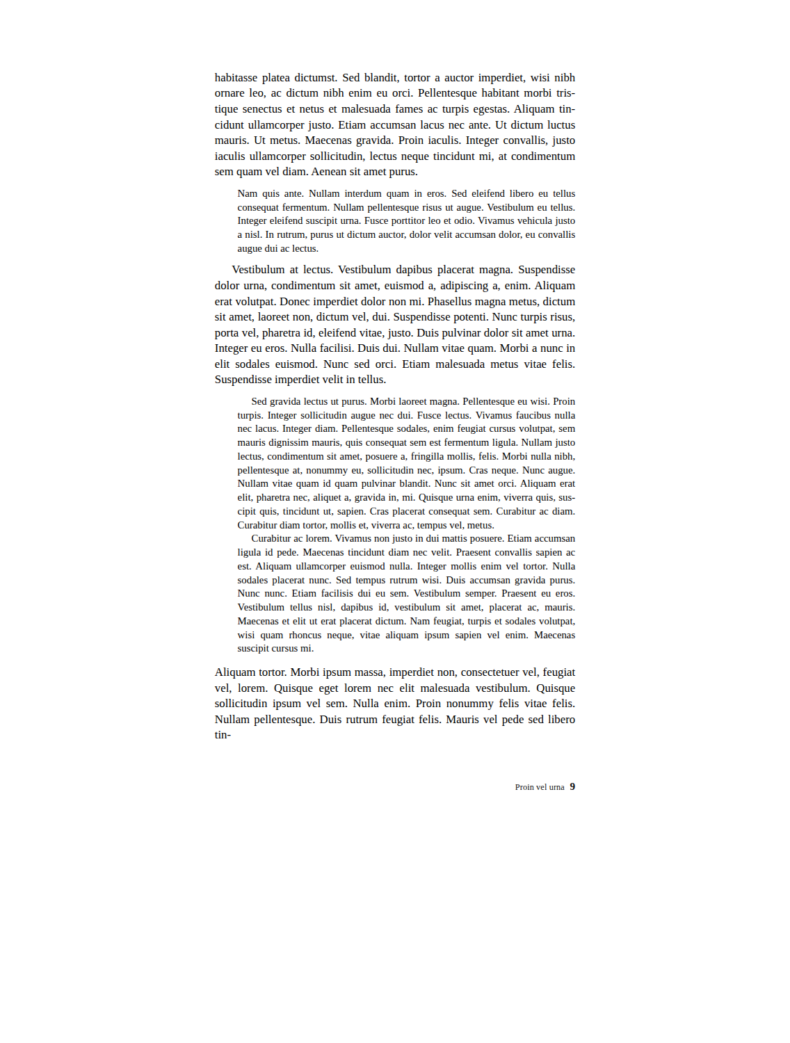habitasse platea dictumst. Sed blandit, tortor a auctor imperdiet, wisi nibh ornare leo, ac dictum nibh enim eu orci. Pellentesque habitant morbi tris­tique senectus et netus et malesuada fames ac turpis egestas. Aliquam tin­cidunt ullamcorper justo. Etiam accumsan lacus nec ante. Ut dictum luctus mauris. Ut metus. Maecenas gravida. Proin iaculis. Integer convallis, justo iaculis ullamcorper sollicitudin, lectus neque tincidunt mi, at condimentum sem quam vel diam. Aenean sit amet purus.
Nam quis ante. Nullam interdum quam in eros. Sed eleifend li­bero eu tellus consequat fermentum. Nullam pellentesque risus ut augue. Vestibulum eu tellus. Integer eleifend suscipit urna. Fusce porttitor leo et odio. Vivamus vehicula justo a nisl. In rutrum, pu­rus ut dictum auctor, dolor velit accumsan dolor, eu convallis au­gue dui ac lectus.
Vestibulum at lectus. Vestibulum dapibus placerat magna. Suspendisse dolor urna, condimentum sit amet, euismod a, adipiscing a, enim. Aliquam erat volutpat. Donec imperdiet dolor non mi. Phasellus magna metus, dic­tum sit amet, laoreet non, dictum vel, dui. Suspendisse potenti. Nunc turpis risus, porta vel, pharetra id, eleifend vitae, justo. Duis pulvinar dolor sit amet urna. Integer eu eros. Nulla facilisi. Duis dui. Nullam vitae quam. Morbi a nunc in elit sodales euismod. Nunc sed orci. Etiam malesuada metus vitae felis. Suspendisse imperdiet velit in tellus.
Sed gravida lectus ut purus. Morbi laoreet magna. Pellen­tesque eu wisi. Proin turpis. Integer sollicitudin augue nec dui. Fusce lectus. Vivamus faucibus nulla nec lacus. Integer diam. Pel­lentesque sodales, enim feugiat cursus volutpat, sem mauris dig­nissim mauris, quis consequat sem est fermentum ligula. Nullam justo lectus, condimentum sit amet, posuere a, fringilla mollis, fe­lis. Morbi nulla nibh, pellentesque at, nonummy eu, sollicitudin nec, ipsum. Cras neque. Nunc augue. Nullam vitae quam id quam pulvinar blandit. Nunc sit amet orci. Aliquam erat elit, pharetra nec, aliquet a, gravida in, mi. Quisque urna enim, viverra quis, sus­cipit quis, tincidunt ut, sapien. Cras placerat consequat sem. Cur­abitur ac diam. Curabitur diam tortor, mollis et, viverra ac, tempus vel, metus.
Curabitur ac lorem. Vivamus non justo in dui mattis posuere. Etiam accumsan ligula id pede. Maecenas tincidunt diam nec velit. Praesent convallis sapien ac est. Aliquam ullamcorper euismod nulla. Integer mollis enim vel tortor. Nulla sodales placerat nunc. Sed tempus rutrum wisi. Duis accumsan gravida purus. Nunc nunc. Etiam facilisis dui eu sem. Vestibulum semper. Praesent eu eros. Vestibulum tellus nisl, dapibus id, vestibulum sit amet, placerat ac, mauris. Maecenas et elit ut erat placerat dictum. Nam feugiat, turpis et sodales volutpat, wisi quam rhoncus neque, vitae aliquam ipsum sapien vel enim. Maecenas suscipit cursus mi.
Aliquam tortor. Morbi ipsum massa, imperdiet non, consectetuer vel, feu­giat vel, lorem. Quisque eget lorem nec elit malesuada vestibulum. Quisque sollicitudin ipsum vel sem. Nulla enim. Proin nonummy felis vitae felis. Nul­lam pellentesque. Duis rutrum feugiat felis. Mauris vel pede sed libero tin-
Proin vel urna 9